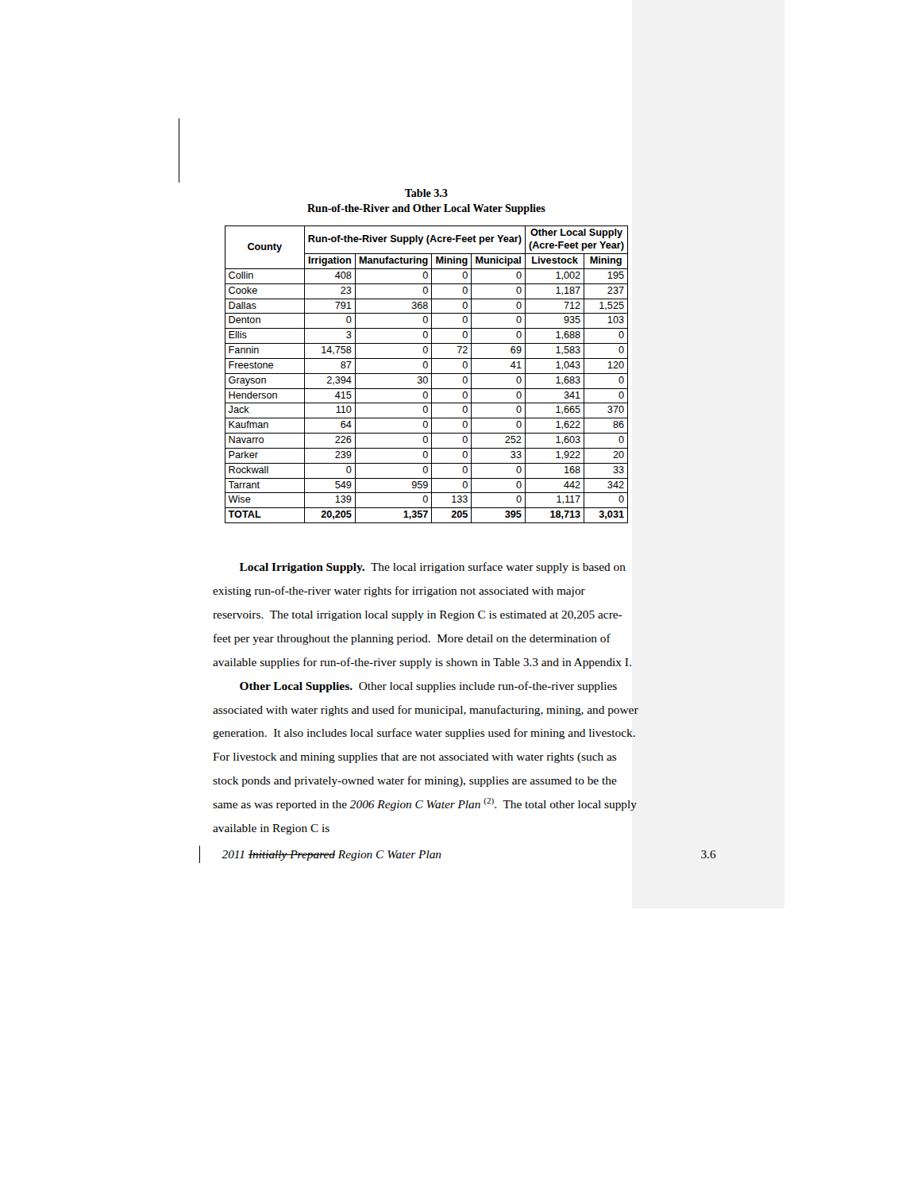Table 3.3
Run-of-the-River and Other Local Water Supplies
| County | Run-of-the-River Supply (Acre-Feet per Year) | Other Local Supply (Acre-Feet per Year) |
| --- | --- | --- |
| Irrigation | Manufacturing | Mining | Municipal | Livestock | Mining |
| Collin | 408 | 0 | 0 | 0 | 1,002 | 195 |
| Cooke | 23 | 0 | 0 | 0 | 1,187 | 237 |
| Dallas | 791 | 368 | 0 | 0 | 712 | 1,525 |
| Denton | 0 | 0 | 0 | 0 | 935 | 103 |
| Ellis | 3 | 0 | 0 | 0 | 1,688 | 0 |
| Fannin | 14,758 | 0 | 72 | 69 | 1,583 | 0 |
| Freestone | 87 | 0 | 0 | 41 | 1,043 | 120 |
| Grayson | 2,394 | 30 | 0 | 0 | 1,683 | 0 |
| Henderson | 415 | 0 | 0 | 0 | 341 | 0 |
| Jack | 110 | 0 | 0 | 0 | 1,665 | 370 |
| Kaufman | 64 | 0 | 0 | 0 | 1,622 | 86 |
| Navarro | 226 | 0 | 0 | 252 | 1,603 | 0 |
| Parker | 239 | 0 | 0 | 33 | 1,922 | 20 |
| Rockwall | 0 | 0 | 0 | 0 | 168 | 33 |
| Tarrant | 549 | 959 | 0 | 0 | 442 | 342 |
| Wise | 139 | 0 | 133 | 0 | 1,117 | 0 |
| TOTAL | 20,205 | 1,357 | 205 | 395 | 18,713 | 3,031 |
Local Irrigation Supply. The local irrigation surface water supply is based on existing run-of-the-river water rights for irrigation not associated with major reservoirs. The total irrigation local supply in Region C is estimated at 20,205 acre-feet per year throughout the planning period. More detail on the determination of available supplies for run-of-the-river supply is shown in Table 3.3 and in Appendix I.
Other Local Supplies. Other local supplies include run-of-the-river supplies associated with water rights and used for municipal, manufacturing, mining, and power generation. It also includes local surface water supplies used for mining and livestock. For livestock and mining supplies that are not associated with water rights (such as stock ponds and privately-owned water for mining), supplies are assumed to be the same as was reported in the 2006 Region C Water Plan (2). The total other local supply available in Region C is
2011 Initially Prepared Region C Water Plan
3.6